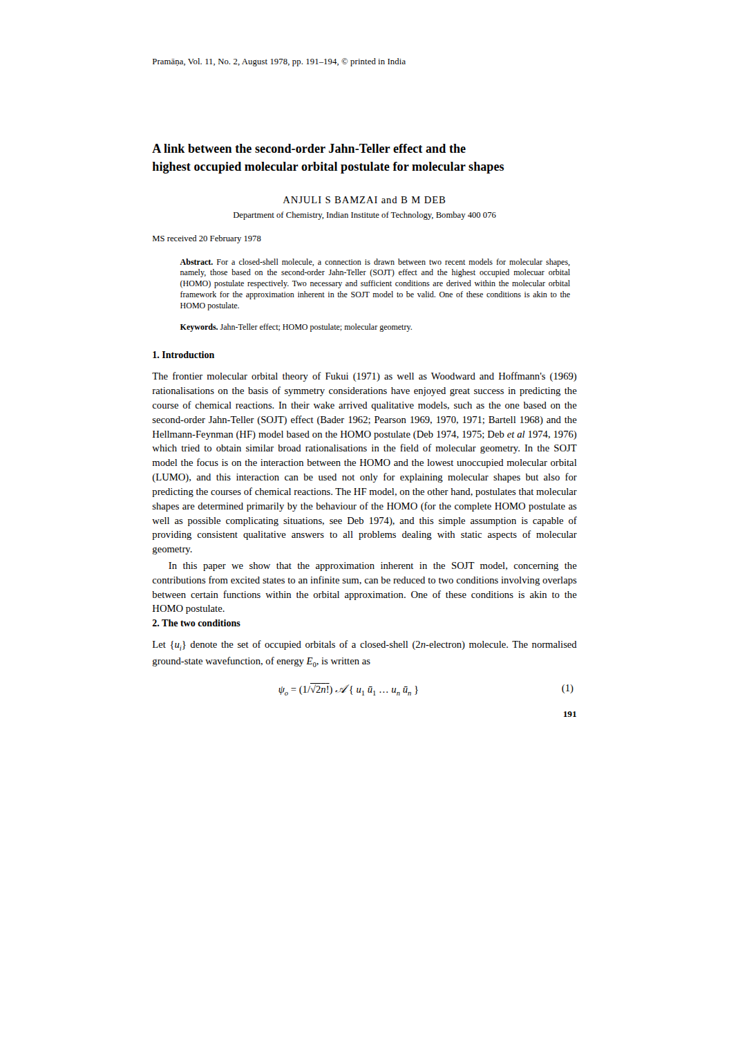Pramāṇa, Vol. 11, No. 2, August 1978, pp. 191–194, © printed in India
A link between the second-order Jahn-Teller effect and the
highest occupied molecular orbital postulate for molecular shapes
ANJULI S BAMZAI and B M DEB
Department of Chemistry, Indian Institute of Technology, Bombay 400 076
MS received 20 February 1978
Abstract. For a closed-shell molecule, a connection is drawn between two recent models for molecular shapes, namely, those based on the second-order Jahn-Teller (SOJT) effect and the highest occupied molecuar orbital (HOMO) postulate respectively. Two necessary and sufficient conditions are derived within the molecular orbital framework for the approximation inherent in the SOJT model to be valid. One of these conditions is akin to the HOMO postulate.
Keywords. Jahn-Teller effect; HOMO postulate; molecular geometry.
1. Introduction
The frontier molecular orbital theory of Fukui (1971) as well as Woodward and Hoffmann's (1969) rationalisations on the basis of symmetry considerations have enjoyed great success in predicting the course of chemical reactions. In their wake arrived qualitative models, such as the one based on the second-order Jahn-Teller (SOJT) effect (Bader 1962; Pearson 1969, 1970, 1971; Bartell 1968) and the Hellmann-Feynman (HF) model based on the HOMO postulate (Deb 1974, 1975; Deb et al 1974, 1976) which tried to obtain similar broad rationalisations in the field of molecular geometry. In the SOJT model the focus is on the interaction between the HOMO and the lowest unoccupied molecular orbital (LUMO), and this interaction can be used not only for explaining molecular shapes but also for predicting the courses of chemical reactions. The HF model, on the other hand, postulates that molecular shapes are determined primarily by the behaviour of the HOMO (for the complete HOMO postulate as well as possible complicating situations, see Deb 1974), and this simple assumption is capable of providing consistent qualitative answers to all problems dealing with static aspects of molecular geometry.
In this paper we show that the approximation inherent in the SOJT model, concerning the contributions from excited states to an infinite sum, can be reduced to two conditions involving overlaps between certain functions within the orbital approximation. One of these conditions is akin to the HOMO postulate.
2. The two conditions
Let {ui} denote the set of occupied orbitals of a closed-shell (2n-electron) molecule. The normalised ground-state wavefunction, of energy E0, is written as
ψo = (1/√2n!) 𝒜 { u1 ū1 … un ūn } (1)
191